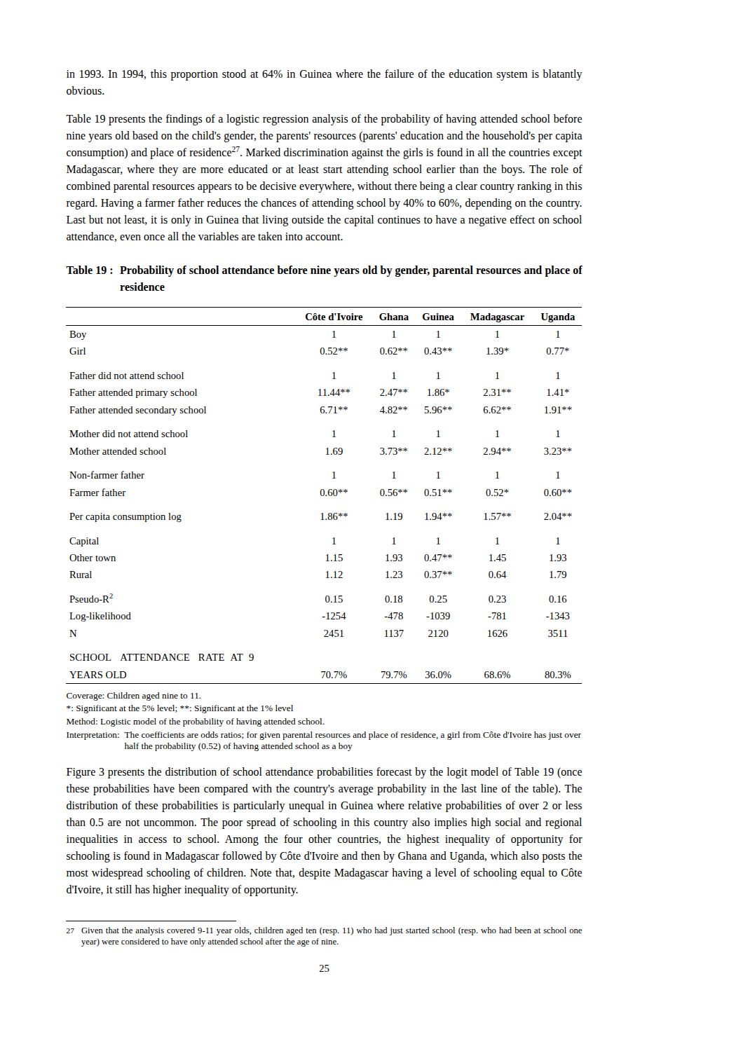in 1993. In 1994, this proportion stood at 64% in Guinea where the failure of the education system is blatantly obvious.
Table 19 presents the findings of a logistic regression analysis of the probability of having attended school before nine years old based on the child's gender, the parents' resources (parents' education and the household's per capita consumption) and place of residence27. Marked discrimination against the girls is found in all the countries except Madagascar, where they are more educated or at least start attending school earlier than the boys. The role of combined parental resources appears to be decisive everywhere, without there being a clear country ranking in this regard. Having a farmer father reduces the chances of attending school by 40% to 60%, depending on the country. Last but not least, it is only in Guinea that living outside the capital continues to have a negative effect on school attendance, even once all the variables are taken into account.
Table 19 : Probability of school attendance before nine years old by gender, parental resources and place of residence
| | Côte d'Ivoire | Ghana | Guinea | Madagascar | Uganda |
| --- | --- | --- | --- | --- | --- |
| Boy | 1 | 1 | 1 | 1 | 1 |
| Girl | 0.52** | 0.62** | 0.43** | 1.39* | 0.77* |
| Father did not attend school | 1 | 1 | 1 | 1 | 1 |
| Father attended primary school | 11.44** | 2.47** | 1.86* | 2.31** | 1.41* |
| Father attended secondary school | 6.71** | 4.82** | 5.96** | 6.62** | 1.91** |
| Mother did not attend school | 1 | 1 | 1 | 1 | 1 |
| Mother attended school | 1.69 | 3.73** | 2.12** | 2.94** | 3.23** |
| Non-farmer father | 1 | 1 | 1 | 1 | 1 |
| Farmer father | 0.60** | 0.56** | 0.51** | 0.52* | 0.60** |
| Per capita consumption log | 1.86** | 1.19 | 1.94** | 1.57** | 2.04** |
| Capital | 1 | 1 | 1 | 1 | 1 |
| Other town | 1.15 | 1.93 | 0.47** | 1.45 | 1.93 |
| Rural | 1.12 | 1.23 | 0.37** | 0.64 | 1.79 |
| Pseudo-R 2 | 0.15 | 0.18 | 0.25 | 0.23 | 0.16 |
| Log-likelihood | -1254 | -478 | -1039 | -781 | -1343 |
| N | 2451 | 1137 | 2120 | 1626 | 3511 |
| SCHOOL ATTENDANCE RATE AT 9 | | | | | |
| YEARS OLD | 70.7% | 79.7% | 36.0% | 68.6% | 80.3% |
Coverage: Children aged nine to 11.
*: Significant at the 5% level; **: Significant at the 1% level
Method: Logistic model of the probability of having attended school.
Interpretation: The coefficients are odds ratios; for given parental resources and place of residence, a girl from Côte d'Ivoire has just over half the probability (0.52) of having attended school as a boy
Figure 3 presents the distribution of school attendance probabilities forecast by the logit model of Table 19 (once these probabilities have been compared with the country's average probability in the last line of the table). The distribution of these probabilities is particularly unequal in Guinea where relative probabilities of over 2 or less than 0.5 are not uncommon. The poor spread of schooling in this country also implies high social and regional inequalities in access to school. Among the four other countries, the highest inequality of opportunity for schooling is found in Madagascar followed by Côte d'Ivoire and then by Ghana and Uganda, which also posts the most widespread schooling of children. Note that, despite Madagascar having a level of schooling equal to Côte d'Ivoire, it still has higher inequality of opportunity.
27 Given that the analysis covered 9-11 year olds, children aged ten (resp. 11) who had just started school (resp. who had been at school one year) were considered to have only attended school after the age of nine.
25